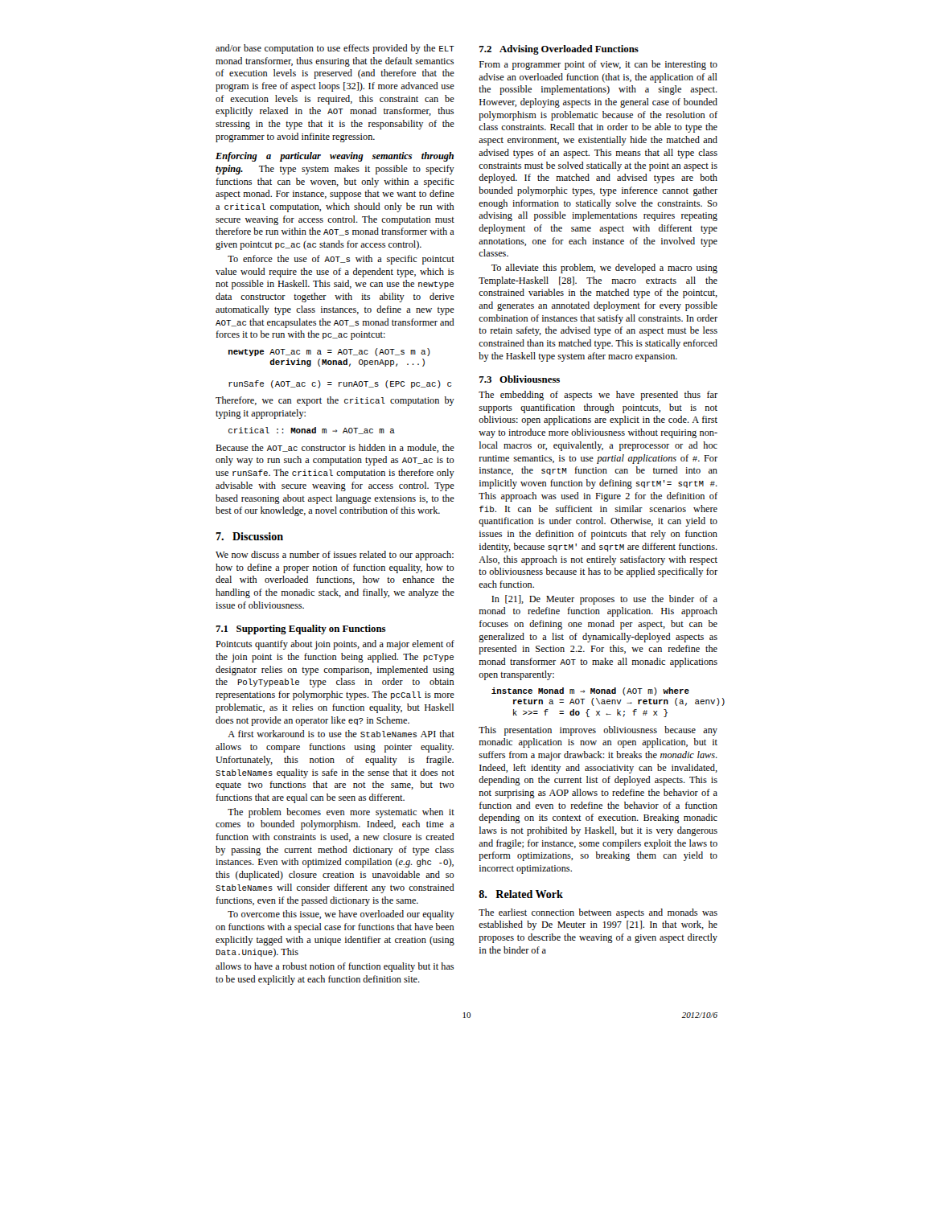and/or base computation to use effects provided by the ELT monad transformer, thus ensuring that the default semantics of execution levels is preserved (and therefore that the program is free of aspect loops [32]). If more advanced use of execution levels is required, this constraint can be explicitly relaxed in the AOT monad transformer, thus stressing in the type that it is the responsability of the programmer to avoid infinite regression.
Enforcing a particular weaving semantics through typing. The type system makes it possible to specify functions that can be woven, but only within a specific aspect monad. For instance, suppose that we want to define a critical computation, which should only be run with secure weaving for access control. The computation must therefore be run within the AOT_s monad transformer with a given pointcut pc_ac (ac stands for access control).
To enforce the use of AOT_s with a specific pointcut value would require the use of a dependent type, which is not possible in Haskell. This said, we can use the newtype data constructor together with its ability to derive automatically type class instances, to define a new type AOT_ac that encapsulates the AOT_s monad transformer and forces it to be run with the pc_ac pointcut:
newtype AOT_ac m a = AOT_ac (AOT_s m a)
        deriving (Monad, OpenApp, ...)

runSafe (AOT_ac c) = runAOT_s (EPC pc_ac) c
Therefore, we can export the critical computation by typing it appropriately:
critical :: Monad m ⇒ AOT_ac m a
Because the AOT_ac constructor is hidden in a module, the only way to run such a computation typed as AOT_ac is to use runSafe. The critical computation is therefore only advisable with secure weaving for access control. Type based reasoning about aspect language extensions is, to the best of our knowledge, a novel contribution of this work.
7. Discussion
We now discuss a number of issues related to our approach: how to define a proper notion of function equality, how to deal with overloaded functions, how to enhance the handling of the monadic stack, and finally, we analyze the issue of obliviousness.
7.1 Supporting Equality on Functions
Pointcuts quantify about join points, and a major element of the join point is the function being applied. The pcType designator relies on type comparison, implemented using the PolyTypeable type class in order to obtain representations for polymorphic types. The pcCall is more problematic, as it relies on function equality, but Haskell does not provide an operator like eq? in Scheme.
A first workaround is to use the StableNames API that allows to compare functions using pointer equality. Unfortunately, this notion of equality is fragile. StableNames equality is safe in the sense that it does not equate two functions that are not the same, but two functions that are equal can be seen as different.
The problem becomes even more systematic when it comes to bounded polymorphism. Indeed, each time a function with constraints is used, a new closure is created by passing the current method dictionary of type class instances. Even with optimized compilation (e.g. ghc -O), this (duplicated) closure creation is unavoidable and so StableNames will consider different any two constrained functions, even if the passed dictionary is the same.
To overcome this issue, we have overloaded our equality on functions with a special case for functions that have been explicitly tagged with a unique identifier at creation (using Data.Unique). This
allows to have a robust notion of function equality but it has to be used explicitly at each function definition site.
7.2 Advising Overloaded Functions
From a programmer point of view, it can be interesting to advise an overloaded function (that is, the application of all the possible implementations) with a single aspect. However, deploying aspects in the general case of bounded polymorphism is problematic because of the resolution of class constraints. Recall that in order to be able to type the aspect environment, we existentially hide the matched and advised types of an aspect. This means that all type class constraints must be solved statically at the point an aspect is deployed. If the matched and advised types are both bounded polymorphic types, type inference cannot gather enough information to statically solve the constraints. So advising all possible implementations requires repeating deployment of the same aspect with different type annotations, one for each instance of the involved type classes.
To alleviate this problem, we developed a macro using Template-Haskell [28]. The macro extracts all the constrained variables in the matched type of the pointcut, and generates an annotated deployment for every possible combination of instances that satisfy all constraints. In order to retain safety, the advised type of an aspect must be less constrained than its matched type. This is statically enforced by the Haskell type system after macro expansion.
7.3 Obliviousness
The embedding of aspects we have presented thus far supports quantification through pointcuts, but is not oblivious: open applications are explicit in the code. A first way to introduce more obliviousness without requiring non-local macros or, equivalently, a preprocessor or ad hoc runtime semantics, is to use partial applications of #. For instance, the sqrtM function can be turned into an implicitly woven function by defining sqrtM'= sqrtM #. This approach was used in Figure 2 for the definition of fib. It can be sufficient in similar scenarios where quantification is under control. Otherwise, it can yield to issues in the definition of pointcuts that rely on function identity, because sqrtM' and sqrtM are different functions. Also, this approach is not entirely satisfactory with respect to obliviousness because it has to be applied specifically for each function.
In [21], De Meuter proposes to use the binder of a monad to redefine function application. His approach focuses on defining one monad per aspect, but can be generalized to a list of dynamically-deployed aspects as presented in Section 2.2. For this, we can redefine the monad transformer AOT to make all monadic applications open transparently:
instance Monad m ⇒ Monad (AOT m) where
    return a = AOT (\aenv → return (a, aenv))
    k >>= f  = do { x ← k; f # x }
This presentation improves obliviousness because any monadic application is now an open application, but it suffers from a major drawback: it breaks the monadic laws. Indeed, left identity and associativity can be invalidated, depending on the current list of deployed aspects. This is not surprising as AOP allows to redefine the behavior of a function and even to redefine the behavior of a function depending on its context of execution. Breaking monadic laws is not prohibited by Haskell, but it is very dangerous and fragile; for instance, some compilers exploit the laws to perform optimizations, so breaking them can yield to incorrect optimizations.
8. Related Work
The earliest connection between aspects and monads was established by De Meuter in 1997 [21]. In that work, he proposes to describe the weaving of a given aspect directly in the binder of a
10
2012/10/6